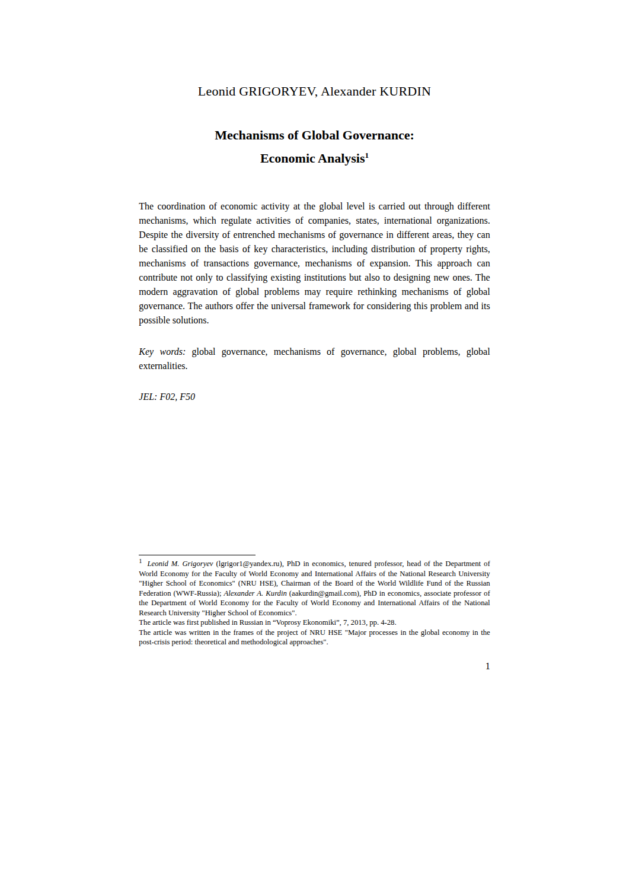Leonid GRIGORYEV, Alexander KURDIN
Mechanisms of Global Governance: Economic Analysis1
The coordination of economic activity at the global level is carried out through different mechanisms, which regulate activities of companies, states, international organizations. Despite the diversity of entrenched mechanisms of governance in different areas, they can be classified on the basis of key characteristics, including distribution of property rights, mechanisms of transactions governance, mechanisms of expansion. This approach can contribute not only to classifying existing institutions but also to designing new ones. The modern aggravation of global problems may require rethinking mechanisms of global governance. The authors offer the universal framework for considering this problem and its possible solutions.
Key words: global governance, mechanisms of governance, global problems, global externalities.
JEL: F02, F50
1 Leonid M. Grigoryev (lgrigor1@yandex.ru), PhD in economics, tenured professor, head of the Department of World Economy for the Faculty of World Economy and International Affairs of the National Research University "Higher School of Economics" (NRU HSE), Chairman of the Board of the World Wildlife Fund of the Russian Federation (WWF-Russia); Alexander A. Kurdin (aakurdin@gmail.com), PhD in economics, associate professor of the Department of World Economy for the Faculty of World Economy and International Affairs of the National Research University "Higher School of Economics".
The article was first published in Russian in “Voprosy Ekonomiki”, 7, 2013, pp. 4-28.
The article was written in the frames of the project of NRU HSE "Major processes in the global economy in the post-crisis period: theoretical and methodological approaches".
1